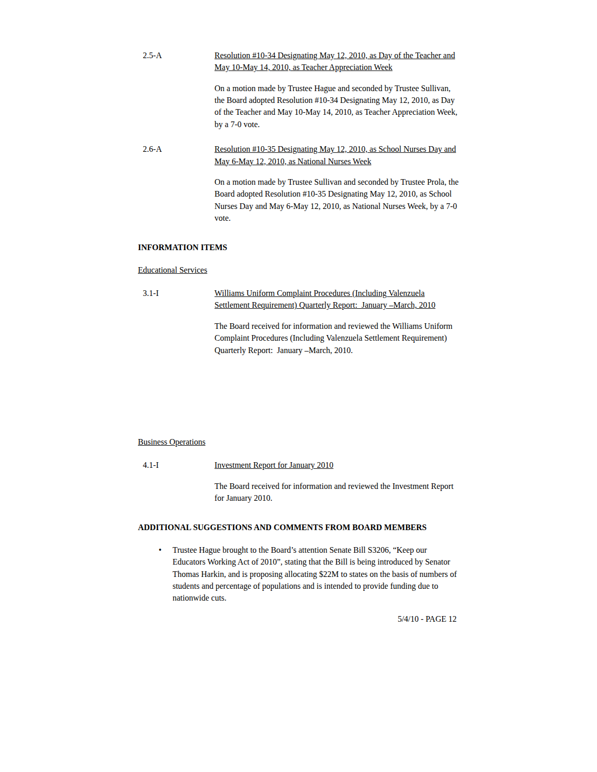2.5-A
Resolution #10-34 Designating May 12, 2010, as Day of the Teacher and May 10-May 14, 2010, as Teacher Appreciation Week
On a motion made by Trustee Hague and seconded by Trustee Sullivan, the Board adopted Resolution #10-34 Designating May 12, 2010, as Day of the Teacher and May 10-May 14, 2010, as Teacher Appreciation Week, by a 7-0 vote.
2.6-A
Resolution #10-35 Designating May 12, 2010, as School Nurses Day and May 6-May 12, 2010, as National Nurses Week
On a motion made by Trustee Sullivan and seconded by Trustee Prola, the Board adopted Resolution #10-35 Designating May 12, 2010, as School Nurses Day and May 6-May 12, 2010, as National Nurses Week, by a 7-0 vote.
INFORMATION ITEMS
Educational Services
3.1-I
Williams Uniform Complaint Procedures (Including Valenzuela Settlement Requirement) Quarterly Report: January –March, 2010
The Board received for information and reviewed the Williams Uniform Complaint Procedures (Including Valenzuela Settlement Requirement) Quarterly Report: January –March, 2010.
Business Operations
4.1-I
Investment Report for January 2010
The Board received for information and reviewed the Investment Report for January 2010.
ADDITIONAL SUGGESTIONS AND COMMENTS FROM BOARD MEMBERS
Trustee Hague brought to the Board’s attention Senate Bill S3206, “Keep our Educators Working Act of 2010”, stating that the Bill is being introduced by Senator Thomas Harkin, and is proposing allocating $22M to states on the basis of numbers of students and percentage of populations and is intended to provide funding due to nationwide cuts.
5/4/10 - PAGE 12